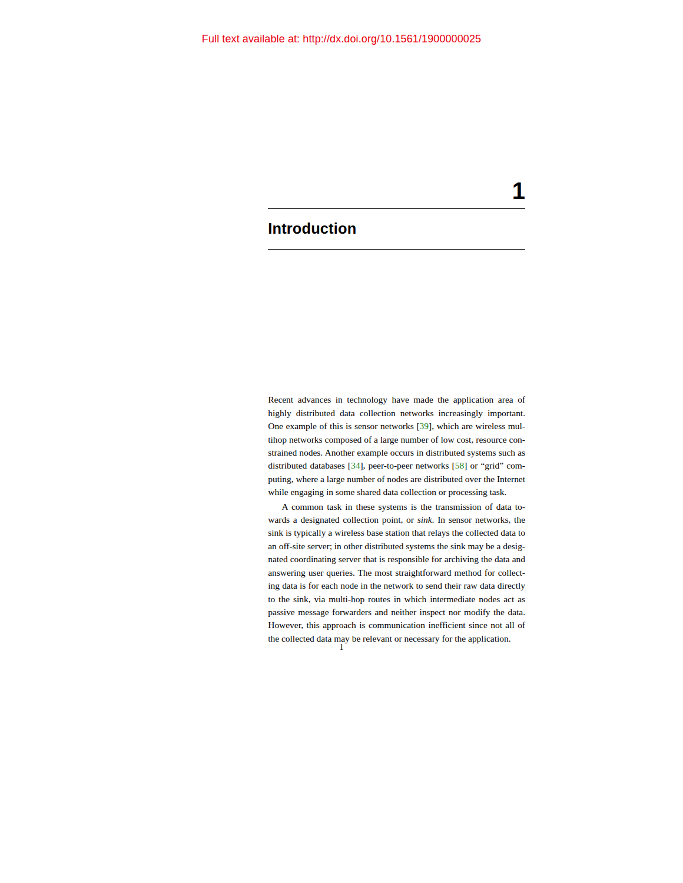Full text available at: http://dx.doi.org/10.1561/1900000025
1
Introduction
Recent advances in technology have made the application area of highly distributed data collection networks increasingly important. One example of this is sensor networks [39], which are wireless multihop networks composed of a large number of low cost, resource constrained nodes. Another example occurs in distributed systems such as distributed databases [34], peer-to-peer networks [58] or “grid” computing, where a large number of nodes are distributed over the Internet while engaging in some shared data collection or processing task.
A common task in these systems is the transmission of data towards a designated collection point, or sink. In sensor networks, the sink is typically a wireless base station that relays the collected data to an off-site server; in other distributed systems the sink may be a designated coordinating server that is responsible for archiving the data and answering user queries. The most straightforward method for collecting data is for each node in the network to send their raw data directly to the sink, via multi-hop routes in which intermediate nodes act as passive message forwarders and neither inspect nor modify the data. However, this approach is communication inefficient since not all of the collected data may be relevant or necessary for the application.
1